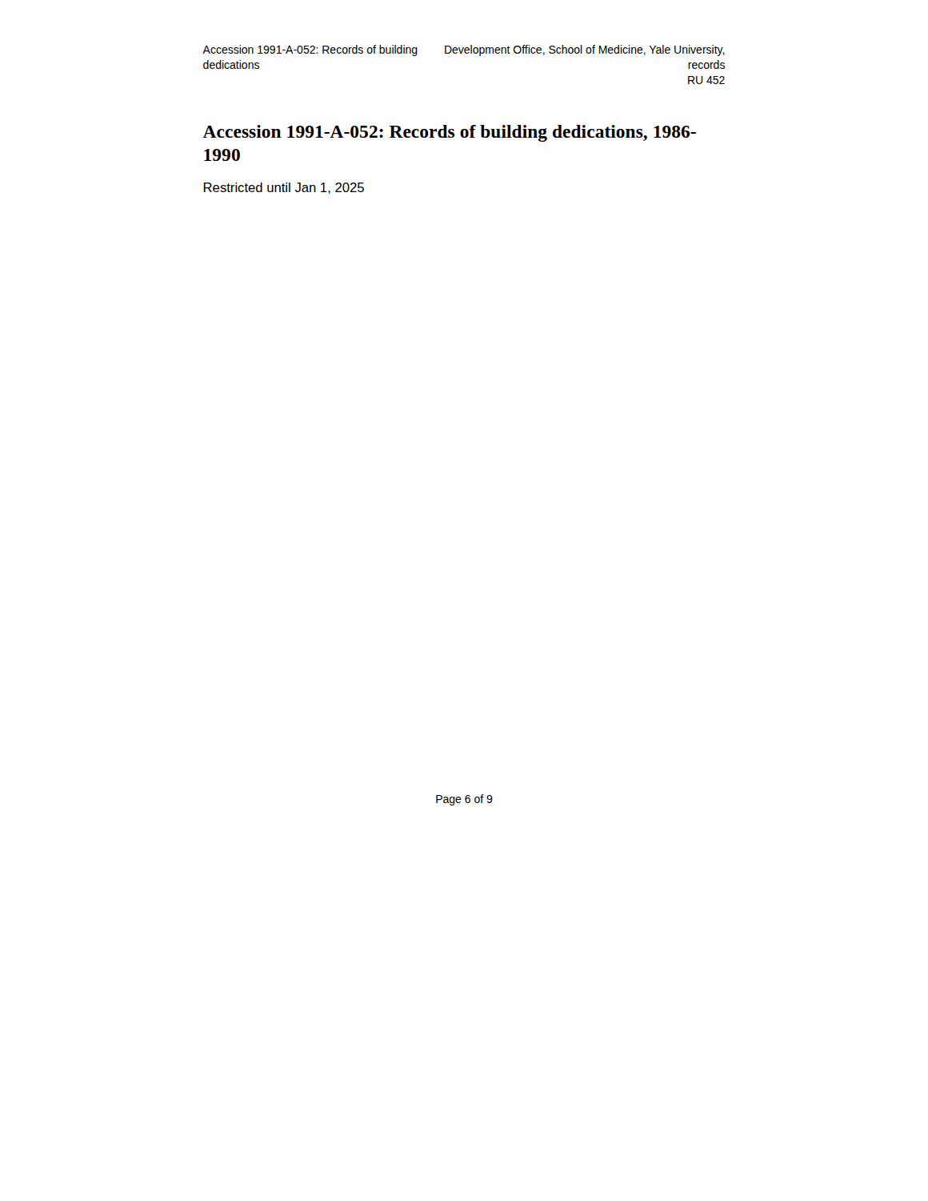Accession 1991-A-052: Records of building dedications
Development Office, School of Medicine, Yale University, records
RU 452
Accession 1991-A-052: Records of building dedications, 1986-1990
Restricted until Jan 1, 2025
Page 6 of 9